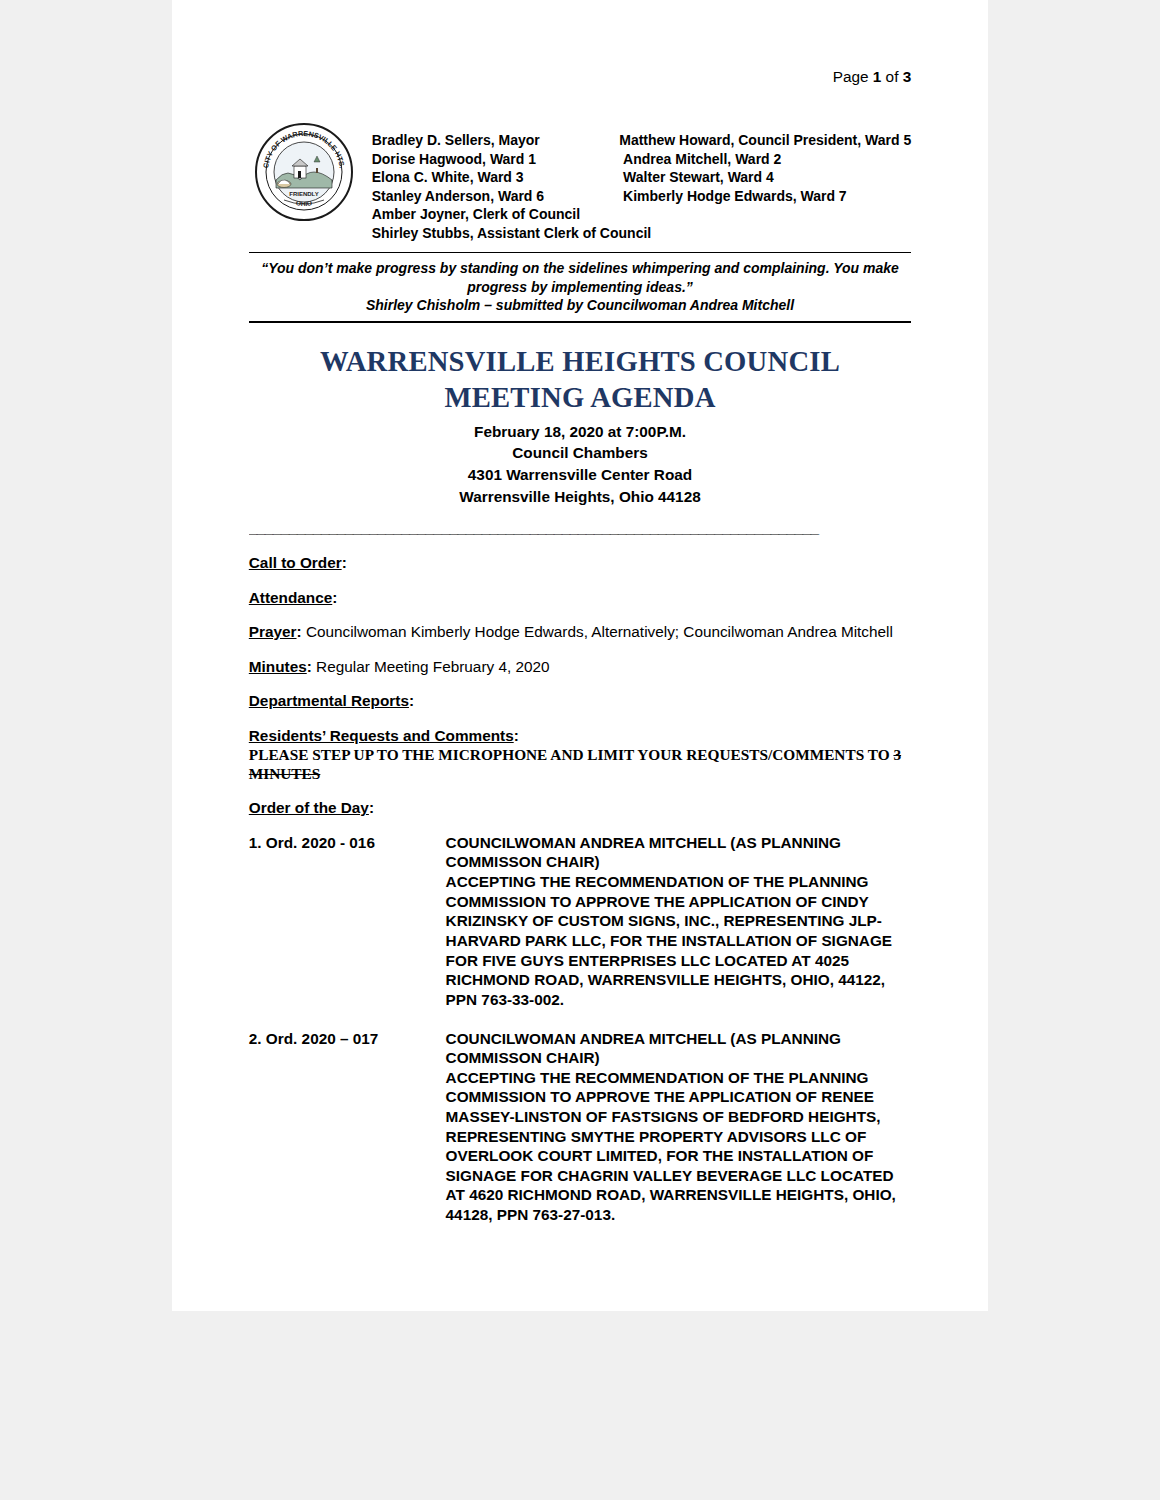Page 1 of 3
CITY OF WARRENSVILLE HTS. OHIO FRIENDLY
| Bradley D. Sellers, Mayor | Matthew Howard, Council President, Ward 5 |
| Dorise Hagwood, Ward 1 | Andrea Mitchell, Ward 2 |
| Elona C. White, Ward 3 | Walter Stewart, Ward 4 |
| Stanley Anderson, Ward 6 | Kimberly Hodge Edwards, Ward 7 |
| Amber Joyner, Clerk of Council |
| Shirley Stubbs, Assistant Clerk of Council |
“You don’t make progress by standing on the sidelines whimpering and complaining. You make progress by implementing ideas.”
Shirley Chisholm – submitted by Councilwoman Andrea Mitchell
WARRENSVILLE HEIGHTS COUNCIL MEETING AGENDA
February 18, 2020 at 7:00P.M.
Council Chambers
4301 Warrensville Center Road
Warrensville Heights, Ohio 44128
_______________________________________________________________________
Call to Order:
Attendance:
Prayer: Councilwoman Kimberly Hodge Edwards, Alternatively; Councilwoman Andrea Mitchell
Minutes: Regular Meeting February 4, 2020
Departmental Reports:
Residents’ Requests and Comments:
PLEASE STEP UP TO THE MICROPHONE AND LIMIT YOUR REQUESTS/COMMENTS TO 3 MINUTES
Order of the Day:
| 1. Ord. 2020 - 016 | COUNCILWOMAN ANDREA MITCHELL (AS PLANNING COMMISSON CHAIR) ACCEPTING THE RECOMMENDATION OF THE PLANNING COMMISSION TO APPROVE THE APPLICATION OF CINDY KRIZINSKY OF CUSTOM SIGNS, INC., REPRESENTING JLP-HARVARD PARK LLC, FOR THE INSTALLATION OF SIGNAGE FOR FIVE GUYS ENTERPRISES LLC LOCATED AT 4025 RICHMOND ROAD, WARRENSVILLE HEIGHTS, OHIO, 44122, PPN 763-33-002. |
| 2. Ord. 2020 – 017 | COUNCILWOMAN ANDREA MITCHELL (AS PLANNING COMMISSON CHAIR) ACCEPTING THE RECOMMENDATION OF THE PLANNING COMMISSION TO APPROVE THE APPLICATION OF RENEE MASSEY-LINSTON OF FASTSIGNS OF BEDFORD HEIGHTS, REPRESENTING SMYTHE PROPERTY ADVISORS LLC OF OVERLOOK COURT LIMITED, FOR THE INSTALLATION OF SIGNAGE FOR CHAGRIN VALLEY BEVERAGE LLC LOCATED AT 4620 RICHMOND ROAD, WARRENSVILLE HEIGHTS, OHIO, 44128, PPN 763-27-013. |